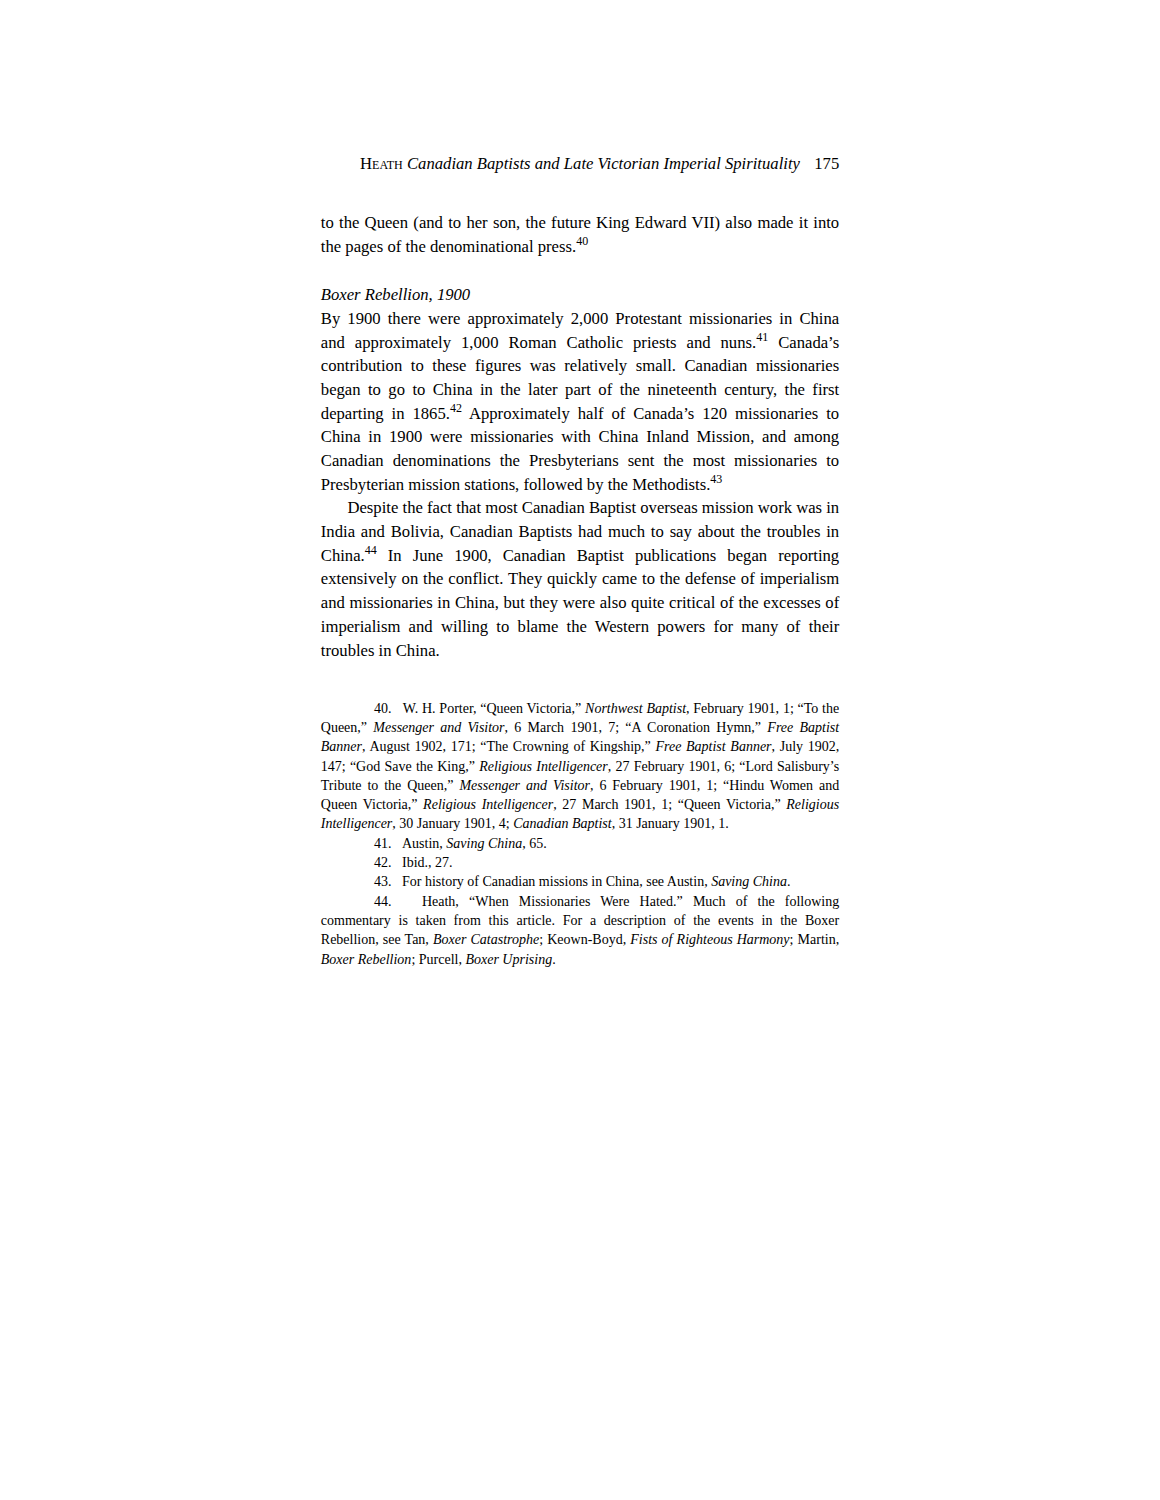Heath Canadian Baptists and Late Victorian Imperial Spirituality
175
to the Queen (and to her son, the future King Edward VII) also made it into the pages of the denominational press.40
Boxer Rebellion, 1900
By 1900 there were approximately 2,000 Protestant missionaries in China and approximately 1,000 Roman Catholic priests and nuns.41 Canada’s contribution to these figures was relatively small. Canadian missionaries began to go to China in the later part of the nineteenth century, the first departing in 1865.42 Approximately half of Canada’s 120 missionaries to China in 1900 were missionaries with China Inland Mission, and among Canadian denominations the Presbyterians sent the most missionaries to Presbyterian mission stations, followed by the Methodists.43
Despite the fact that most Canadian Baptist overseas mission work was in India and Bolivia, Canadian Baptists had much to say about the troubles in China.44 In June 1900, Canadian Baptist publications began reporting extensively on the conflict. They quickly came to the defense of imperialism and mis­sionaries in China, but they were also quite critical of the excesses of imperialism and willing to blame the Western powers for many of their troubles in China.
40. W. H. Porter, “Queen Victoria,” Northwest Baptist, February 1901, 1; “To the Queen,” Messenger and Visitor, 6 March 1901, 7; “A Coronation Hymn,” Free Baptist Banner, August 1902, 171; “The Crowning of Kingship,” Free Baptist Banner, July 1902, 147; “God Save the King,” Religious Intelligencer, 27 February 1901, 6; “Lord Salisbury’s Tribute to the Queen,” Messenger and Visitor, 6 February 1901, 1; “Hindu Women and Queen Victoria,” Religious Intelligencer, 27 March 1901, 1; “Queen Victoria,” Religious Intelligencer, 30 January 1901, 4; Canadian Baptist, 31 January 1901, 1.
41. Austin, Saving China, 65.
42. Ibid., 27.
43. For history of Canadian missions in China, see Austin, Saving China.
44. Heath, “When Missionaries Were Hated.” Much of the following commentary is taken from this article. For a description of the events in the Boxer Rebellion, see Tan, Boxer Catastrophe; Keown-Boyd, Fists of Righteous Harmony; Martin, Boxer Rebellion; Purcell, Boxer Uprising.